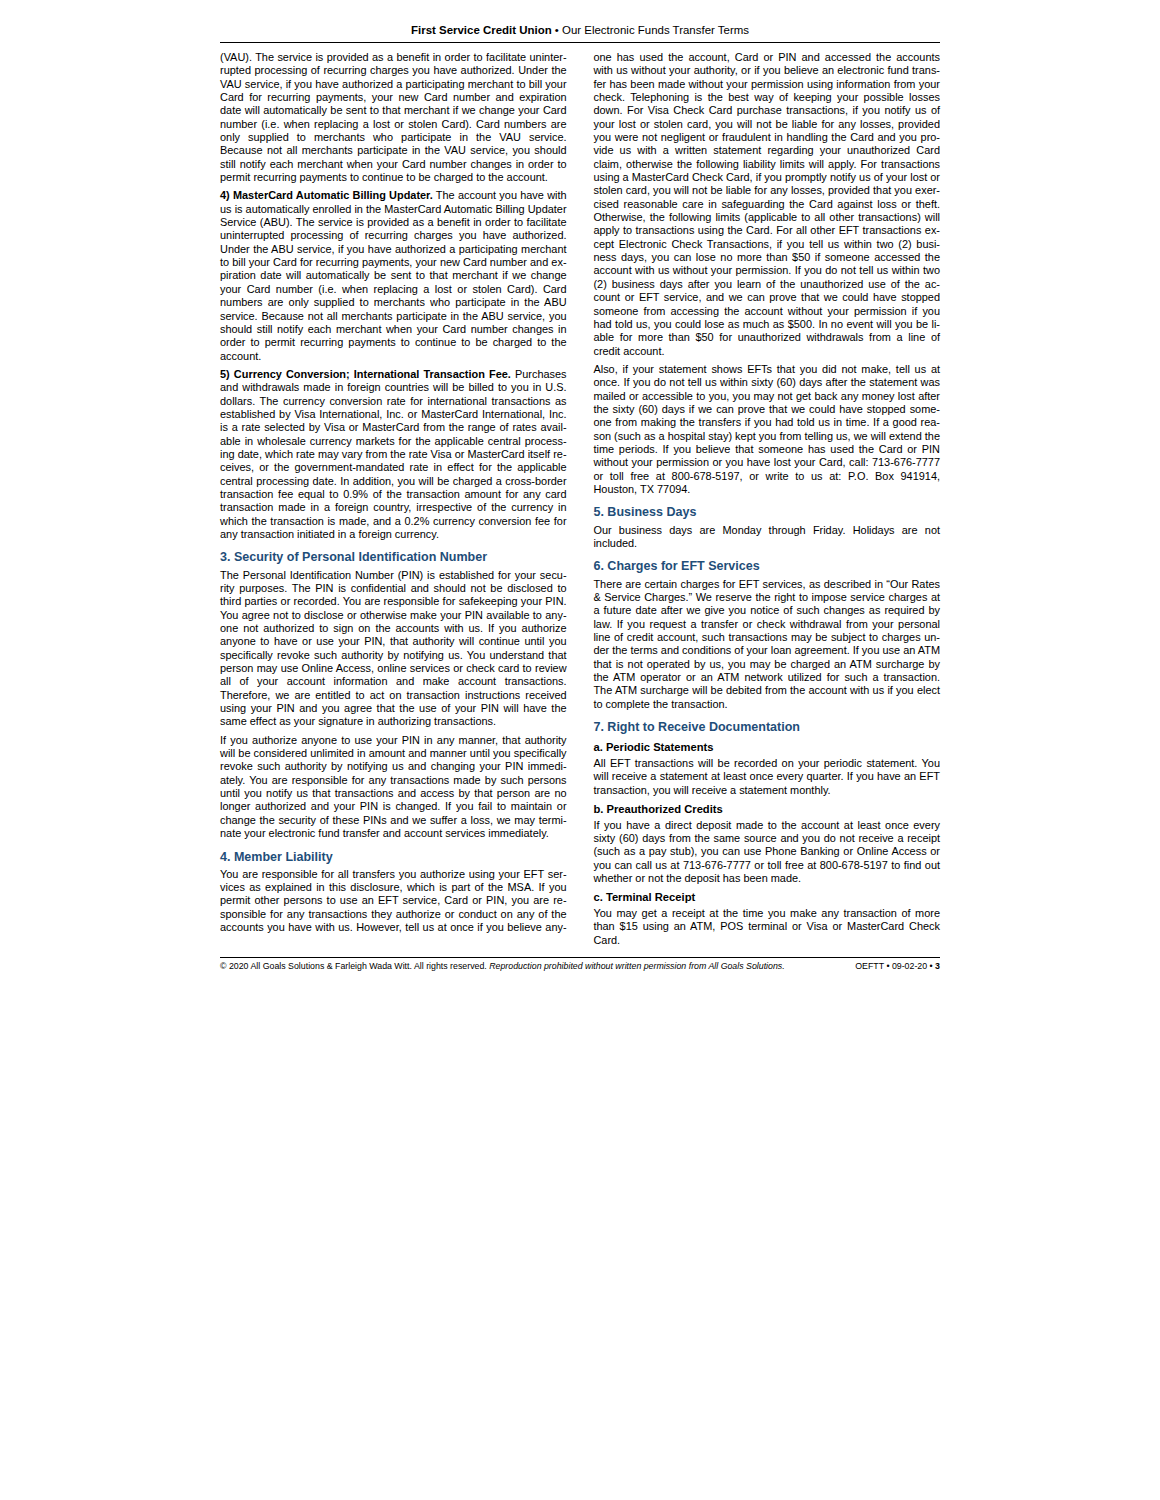First Service Credit Union • Our Electronic Funds Transfer Terms
(VAU). The service is provided as a benefit in order to facilitate uninterrupted processing of recurring charges you have authorized. Under the VAU service, if you have authorized a participating merchant to bill your Card for recurring payments, your new Card number and expiration date will automatically be sent to that merchant if we change your Card number (i.e. when replacing a lost or stolen Card). Card numbers are only supplied to merchants who participate in the VAU service. Because not all merchants participate in the VAU service, you should still notify each merchant when your Card number changes in order to permit recurring payments to continue to be charged to the account.
4) MasterCard Automatic Billing Updater. The account you have with us is automatically enrolled in the MasterCard Automatic Billing Updater Service (ABU). The service is provided as a benefit in order to facilitate uninterrupted processing of recurring charges you have authorized. Under the ABU service, if you have authorized a participating merchant to bill your Card for recurring payments, your new Card number and expiration date will automatically be sent to that merchant if we change your Card number (i.e. when replacing a lost or stolen Card). Card numbers are only supplied to merchants who participate in the ABU service. Because not all merchants participate in the ABU service, you should still notify each merchant when your Card number changes in order to permit recurring payments to continue to be charged to the account.
5) Currency Conversion; International Transaction Fee. Purchases and withdrawals made in foreign countries will be billed to you in U.S. dollars. The currency conversion rate for international transactions as established by Visa International, Inc. or MasterCard International, Inc. is a rate selected by Visa or MasterCard from the range of rates available in wholesale currency markets for the applicable central processing date, which rate may vary from the rate Visa or MasterCard itself receives, or the government-mandated rate in effect for the applicable central processing date. In addition, you will be charged a cross-border transaction fee equal to 0.9% of the transaction amount for any card transaction made in a foreign country, irrespective of the currency in which the transaction is made, and a 0.2% currency conversion fee for any transaction initiated in a foreign currency.
3. Security of Personal Identification Number
The Personal Identification Number (PIN) is established for your security purposes. The PIN is confidential and should not be disclosed to third parties or recorded. You are responsible for safekeeping your PIN. You agree not to disclose or otherwise make your PIN available to anyone not authorized to sign on the accounts with us. If you authorize anyone to have or use your PIN, that authority will continue until you specifically revoke such authority by notifying us. You understand that person may use Online Access, online services or check card to review all of your account information and make account transactions. Therefore, we are entitled to act on transaction instructions received using your PIN and you agree that the use of your PIN will have the same effect as your signature in authorizing transactions.
If you authorize anyone to use your PIN in any manner, that authority will be considered unlimited in amount and manner until you specifically revoke such authority by notifying us and changing your PIN immediately. You are responsible for any transactions made by such persons until you notify us that transactions and access by that person are no longer authorized and your PIN is changed. If you fail to maintain or change the security of these PINs and we suffer a loss, we may terminate your electronic fund transfer and account services immediately.
4. Member Liability
You are responsible for all transfers you authorize using your EFT services as explained in this disclosure, which is part of the MSA. If you permit other persons to use an EFT service, Card or PIN, you are responsible for any transactions they authorize or conduct on any of the accounts you have with us. However, tell us at once if you believe anyone has used the account, Card or PIN and accessed the accounts with us without your authority, or if you believe an electronic fund transfer has been made without your permission using information from your check. Telephoning is the best way of keeping your possible losses down. For Visa Check Card purchase transactions, if you notify us of your lost or stolen card, you will not be liable for any losses, provided you were not negligent or fraudulent in handling the Card and you provide us with a written statement regarding your unauthorized Card claim, otherwise the following liability limits will apply. For transactions using a MasterCard Check Card, if you promptly notify us of your lost or stolen card, you will not be liable for any losses, provided that you exercised reasonable care in safeguarding the Card against loss or theft. Otherwise, the following limits (applicable to all other transactions) will apply to transactions using the Card. For all other EFT transactions except Electronic Check Transactions, if you tell us within two (2) business days, you can lose no more than $50 if someone accessed the account with us without your permission. If you do not tell us within two (2) business days after you learn of the unauthorized use of the account or EFT service, and we can prove that we could have stopped someone from accessing the account without your permission if you had told us, you could lose as much as $500. In no event will you be liable for more than $50 for unauthorized withdrawals from a line of credit account.
Also, if your statement shows EFTs that you did not make, tell us at once. If you do not tell us within sixty (60) days after the statement was mailed or accessible to you, you may not get back any money lost after the sixty (60) days if we can prove that we could have stopped someone from making the transfers if you had told us in time. If a good reason (such as a hospital stay) kept you from telling us, we will extend the time periods. If you believe that someone has used the Card or PIN without your permission or you have lost your Card, call: 713-676-7777 or toll free at 800-678-5197, or write to us at: P.O. Box 941914, Houston, TX 77094.
5. Business Days
Our business days are Monday through Friday. Holidays are not included.
6. Charges for EFT Services
There are certain charges for EFT services, as described in “Our Rates & Service Charges.” We reserve the right to impose service charges at a future date after we give you notice of such changes as required by law. If you request a transfer or check withdrawal from your personal line of credit account, such transactions may be subject to charges under the terms and conditions of your loan agreement. If you use an ATM that is not operated by us, you may be charged an ATM surcharge by the ATM operator or an ATM network utilized for such a transaction. The ATM surcharge will be debited from the account with us if you elect to complete the transaction.
7. Right to Receive Documentation
a. Periodic Statements
All EFT transactions will be recorded on your periodic statement. You will receive a statement at least once every quarter. If you have an EFT transaction, you will receive a statement monthly.
b. Preauthorized Credits
If you have a direct deposit made to the account at least once every sixty (60) days from the same source and you do not receive a receipt (such as a pay stub), you can use Phone Banking or Online Access or you can call us at 713-676-7777 or toll free at 800-678-5197 to find out whether or not the deposit has been made.
c. Terminal Receipt
You may get a receipt at the time you make any transaction of more than $15 using an ATM, POS terminal or Visa or MasterCard Check Card.
© 2020 All Goals Solutions & Farleigh Wada Witt. All rights reserved. Reproduction prohibited without written permission from All Goals Solutions.
OEFTT • 09-02-20 • 3